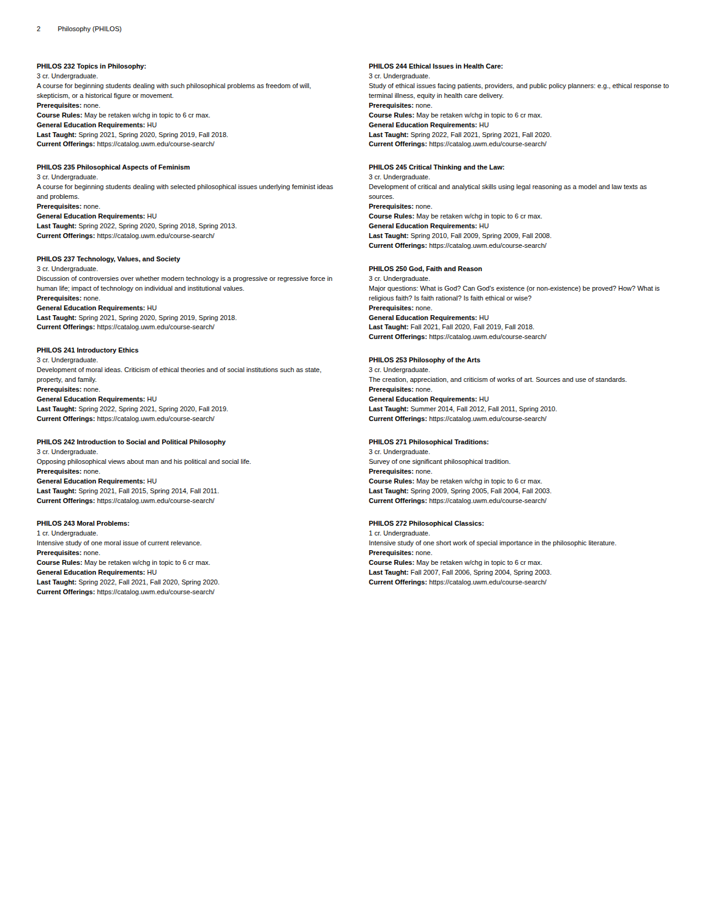2 Philosophy (PHILOS)
PHILOS 232 Topics in Philosophy:
3 cr. Undergraduate.
A course for beginning students dealing with such philosophical problems as freedom of will, skepticism, or a historical figure or movement.
Prerequisites: none.
Course Rules: May be retaken w/chg in topic to 6 cr max.
General Education Requirements: HU
Last Taught: Spring 2021, Spring 2020, Spring 2019, Fall 2018.
Current Offerings: https://catalog.uwm.edu/course-search/
PHILOS 235 Philosophical Aspects of Feminism
3 cr. Undergraduate.
A course for beginning students dealing with selected philosophical issues underlying feminist ideas and problems.
Prerequisites: none.
General Education Requirements: HU
Last Taught: Spring 2022, Spring 2020, Spring 2018, Spring 2013.
Current Offerings: https://catalog.uwm.edu/course-search/
PHILOS 237 Technology, Values, and Society
3 cr. Undergraduate.
Discussion of controversies over whether modern technology is a progressive or regressive force in human life; impact of technology on individual and institutional values.
Prerequisites: none.
General Education Requirements: HU
Last Taught: Spring 2021, Spring 2020, Spring 2019, Spring 2018.
Current Offerings: https://catalog.uwm.edu/course-search/
PHILOS 241 Introductory Ethics
3 cr. Undergraduate.
Development of moral ideas. Criticism of ethical theories and of social institutions such as state, property, and family.
Prerequisites: none.
General Education Requirements: HU
Last Taught: Spring 2022, Spring 2021, Spring 2020, Fall 2019.
Current Offerings: https://catalog.uwm.edu/course-search/
PHILOS 242 Introduction to Social and Political Philosophy
3 cr. Undergraduate.
Opposing philosophical views about man and his political and social life.
Prerequisites: none.
General Education Requirements: HU
Last Taught: Spring 2021, Fall 2015, Spring 2014, Fall 2011.
Current Offerings: https://catalog.uwm.edu/course-search/
PHILOS 243 Moral Problems:
1 cr. Undergraduate.
Intensive study of one moral issue of current relevance.
Prerequisites: none.
Course Rules: May be retaken w/chg in topic to 6 cr max.
General Education Requirements: HU
Last Taught: Spring 2022, Fall 2021, Fall 2020, Spring 2020.
Current Offerings: https://catalog.uwm.edu/course-search/
PHILOS 244 Ethical Issues in Health Care:
3 cr. Undergraduate.
Study of ethical issues facing patients, providers, and public policy planners: e.g., ethical response to terminal illness, equity in health care delivery.
Prerequisites: none.
Course Rules: May be retaken w/chg in topic to 6 cr max.
General Education Requirements: HU
Last Taught: Spring 2022, Fall 2021, Spring 2021, Fall 2020.
Current Offerings: https://catalog.uwm.edu/course-search/
PHILOS 245 Critical Thinking and the Law:
3 cr. Undergraduate.
Development of critical and analytical skills using legal reasoning as a model and law texts as sources.
Prerequisites: none.
Course Rules: May be retaken w/chg in topic to 6 cr max.
General Education Requirements: HU
Last Taught: Spring 2010, Fall 2009, Spring 2009, Fall 2008.
Current Offerings: https://catalog.uwm.edu/course-search/
PHILOS 250 God, Faith and Reason
3 cr. Undergraduate.
Major questions: What is God? Can God's existence (or non-existence) be proved? How? What is religious faith? Is faith rational? Is faith ethical or wise?
Prerequisites: none.
General Education Requirements: HU
Last Taught: Fall 2021, Fall 2020, Fall 2019, Fall 2018.
Current Offerings: https://catalog.uwm.edu/course-search/
PHILOS 253 Philosophy of the Arts
3 cr. Undergraduate.
The creation, appreciation, and criticism of works of art. Sources and use of standards.
Prerequisites: none.
General Education Requirements: HU
Last Taught: Summer 2014, Fall 2012, Fall 2011, Spring 2010.
Current Offerings: https://catalog.uwm.edu/course-search/
PHILOS 271 Philosophical Traditions:
3 cr. Undergraduate.
Survey of one significant philosophical tradition.
Prerequisites: none.
Course Rules: May be retaken w/chg in topic to 6 cr max.
Last Taught: Spring 2009, Spring 2005, Fall 2004, Fall 2003.
Current Offerings: https://catalog.uwm.edu/course-search/
PHILOS 272 Philosophical Classics:
1 cr. Undergraduate.
Intensive study of one short work of special importance in the philosophic literature.
Prerequisites: none.
Course Rules: May be retaken w/chg in topic to 6 cr max.
Last Taught: Fall 2007, Fall 2006, Spring 2004, Spring 2003.
Current Offerings: https://catalog.uwm.edu/course-search/